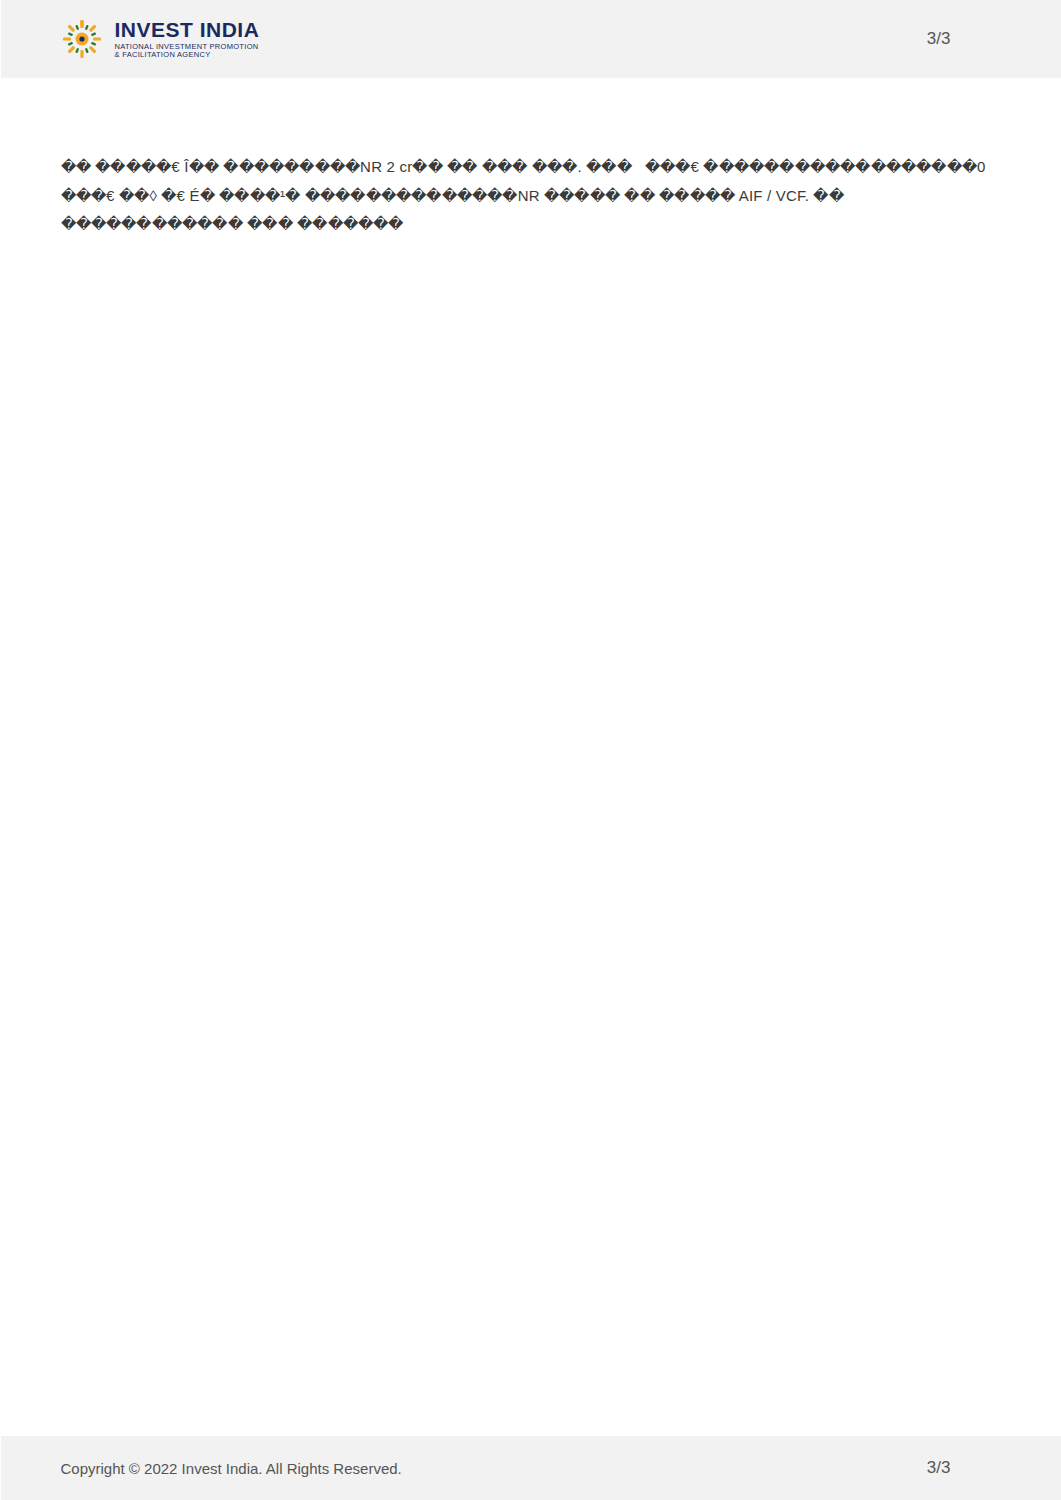INVEST INDIA
National Investment Promotion
& Facilitation Agency
3/3
�� �����€ Î�� ���������NR 2 cr�� �� ��� ���. ��� ���€ ������������������0 ���€ ��◊ �€ É� ����¹� ��������������NR ����� �� ����� AIF / VCF. �� ������������ ��� �������
Copyright © 2022 Invest India. All Rights Reserved.
3/3